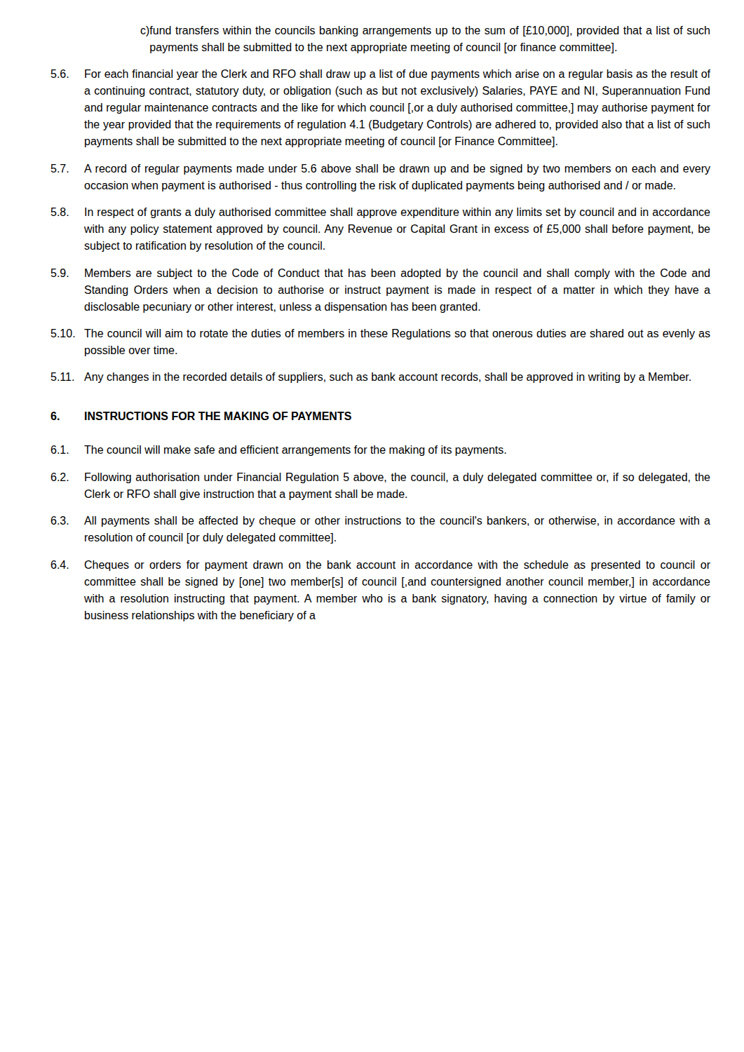c) fund transfers within the councils banking arrangements up to the sum of [£10,000], provided that a list of such payments shall be submitted to the next appropriate meeting of council [or finance committee].
5.6. For each financial year the Clerk and RFO shall draw up a list of due payments which arise on a regular basis as the result of a continuing contract, statutory duty, or obligation (such as but not exclusively) Salaries, PAYE and NI, Superannuation Fund and regular maintenance contracts and the like for which council [,or a duly authorised committee,] may authorise payment for the year provided that the requirements of regulation 4.1 (Budgetary Controls) are adhered to, provided also that a list of such payments shall be submitted to the next appropriate meeting of council [or Finance Committee].
5.7. A record of regular payments made under 5.6 above shall be drawn up and be signed by two members on each and every occasion when payment is authorised - thus controlling the risk of duplicated payments being authorised and / or made.
5.8. In respect of grants a duly authorised committee shall approve expenditure within any limits set by council and in accordance with any policy statement approved by council. Any Revenue or Capital Grant in excess of £5,000 shall before payment, be subject to ratification by resolution of the council.
5.9. Members are subject to the Code of Conduct that has been adopted by the council and shall comply with the Code and Standing Orders when a decision to authorise or instruct payment is made in respect of a matter in which they have a disclosable pecuniary or other interest, unless a dispensation has been granted.
5.10. The council will aim to rotate the duties of members in these Regulations so that onerous duties are shared out as evenly as possible over time.
5.11. Any changes in the recorded details of suppliers, such as bank account records, shall be approved in writing by a Member.
6. INSTRUCTIONS FOR THE MAKING OF PAYMENTS
6.1. The council will make safe and efficient arrangements for the making of its payments.
6.2. Following authorisation under Financial Regulation 5 above, the council, a duly delegated committee or, if so delegated, the Clerk or RFO shall give instruction that a payment shall be made.
6.3. All payments shall be affected by cheque or other instructions to the council's bankers, or otherwise, in accordance with a resolution of council [or duly delegated committee].
6.4. Cheques or orders for payment drawn on the bank account in accordance with the schedule as presented to council or committee shall be signed by [one] two member[s] of council [,and countersigned another council member,] in accordance with a resolution instructing that payment. A member who is a bank signatory, having a connection by virtue of family or business relationships with the beneficiary of a